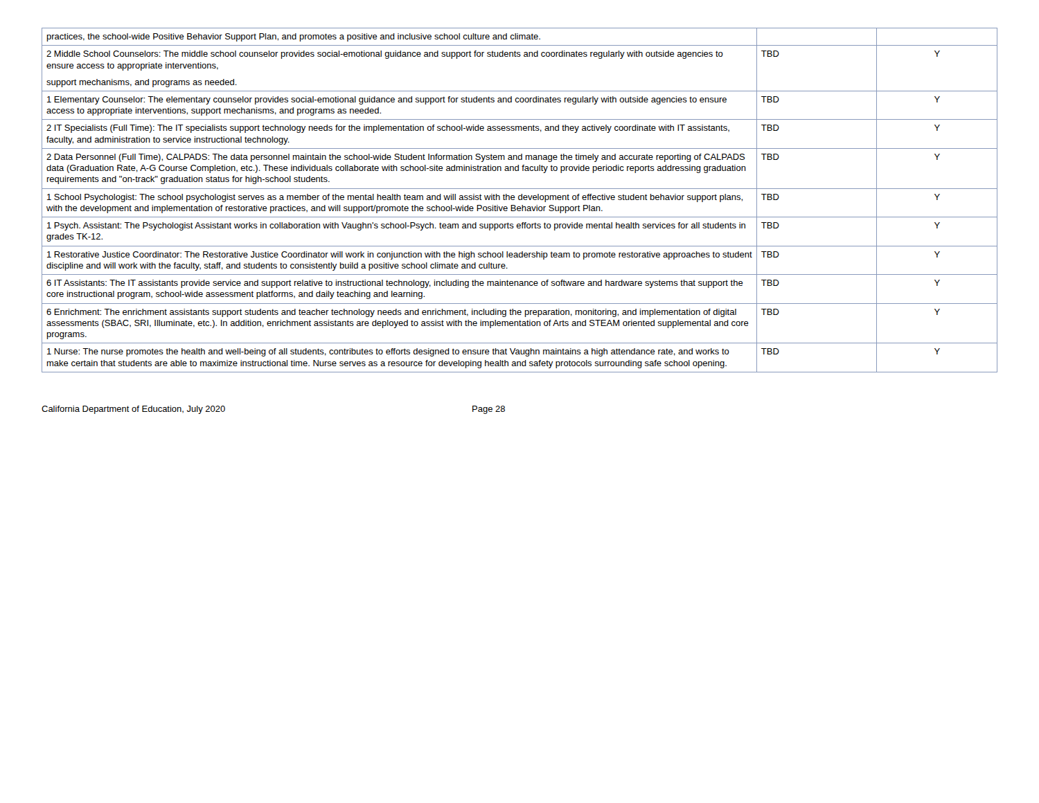| practices, the school-wide Positive Behavior Support Plan, and promotes a positive and inclusive school culture and climate. | | |
| 2 Middle School Counselors: The middle school counselor provides social-emotional guidance and support for students and coordinates regularly with outside agencies to ensure access to appropriate interventions, support mechanisms, and programs as needed. | TBD | Y |
| 1 Elementary Counselor: The elementary counselor provides social-emotional guidance and support for students and coordinates regularly with outside agencies to ensure access to appropriate interventions, support mechanisms, and programs as needed. | TBD | Y |
| 2 IT Specialists (Full Time): The IT specialists support technology needs for the implementation of school-wide assessments, and they actively coordinate with IT assistants, faculty, and administration to service instructional technology. | TBD | Y |
| 2 Data Personnel (Full Time), CALPADS: The data personnel maintain the school-wide Student Information System and manage the timely and accurate reporting of CALPADS data (Graduation Rate, A-G Course Completion, etc.). These individuals collaborate with school-site administration and faculty to provide periodic reports addressing graduation requirements and "on-track" graduation status for high-school students. | TBD | Y |
| 1 School Psychologist: The school psychologist serves as a member of the mental health team and will assist with the development of effective student behavior support plans, with the development and implementation of restorative practices, and will support/promote the school-wide Positive Behavior Support Plan. | TBD | Y |
| 1 Psych. Assistant: The Psychologist Assistant works in collaboration with Vaughn's school-Psych. team and supports efforts to provide mental health services for all students in grades TK-12. | TBD | Y |
| 1 Restorative Justice Coordinator: The Restorative Justice Coordinator will work in conjunction with the high school leadership team to promote restorative approaches to student discipline and will work with the faculty, staff, and students to consistently build a positive school climate and culture. | TBD | Y |
| 6 IT Assistants: The IT assistants provide service and support relative to instructional technology, including the maintenance of software and hardware systems that support the core instructional program, school-wide assessment platforms, and daily teaching and learning. | TBD | Y |
| 6 Enrichment: The enrichment assistants support students and teacher technology needs and enrichment, including the preparation, monitoring, and implementation of digital assessments (SBAC, SRI, Illuminate, etc.). In addition, enrichment assistants are deployed to assist with the implementation of Arts and STEAM oriented supplemental and core programs. | TBD | Y |
| 1 Nurse: The nurse promotes the health and well-being of all students, contributes to efforts designed to ensure that Vaughn maintains a high attendance rate, and works to make certain that students are able to maximize instructional time. Nurse serves as a resource for developing health and safety protocols surrounding safe school opening. | TBD | Y |
California Department of Education, July 2020
Page 28